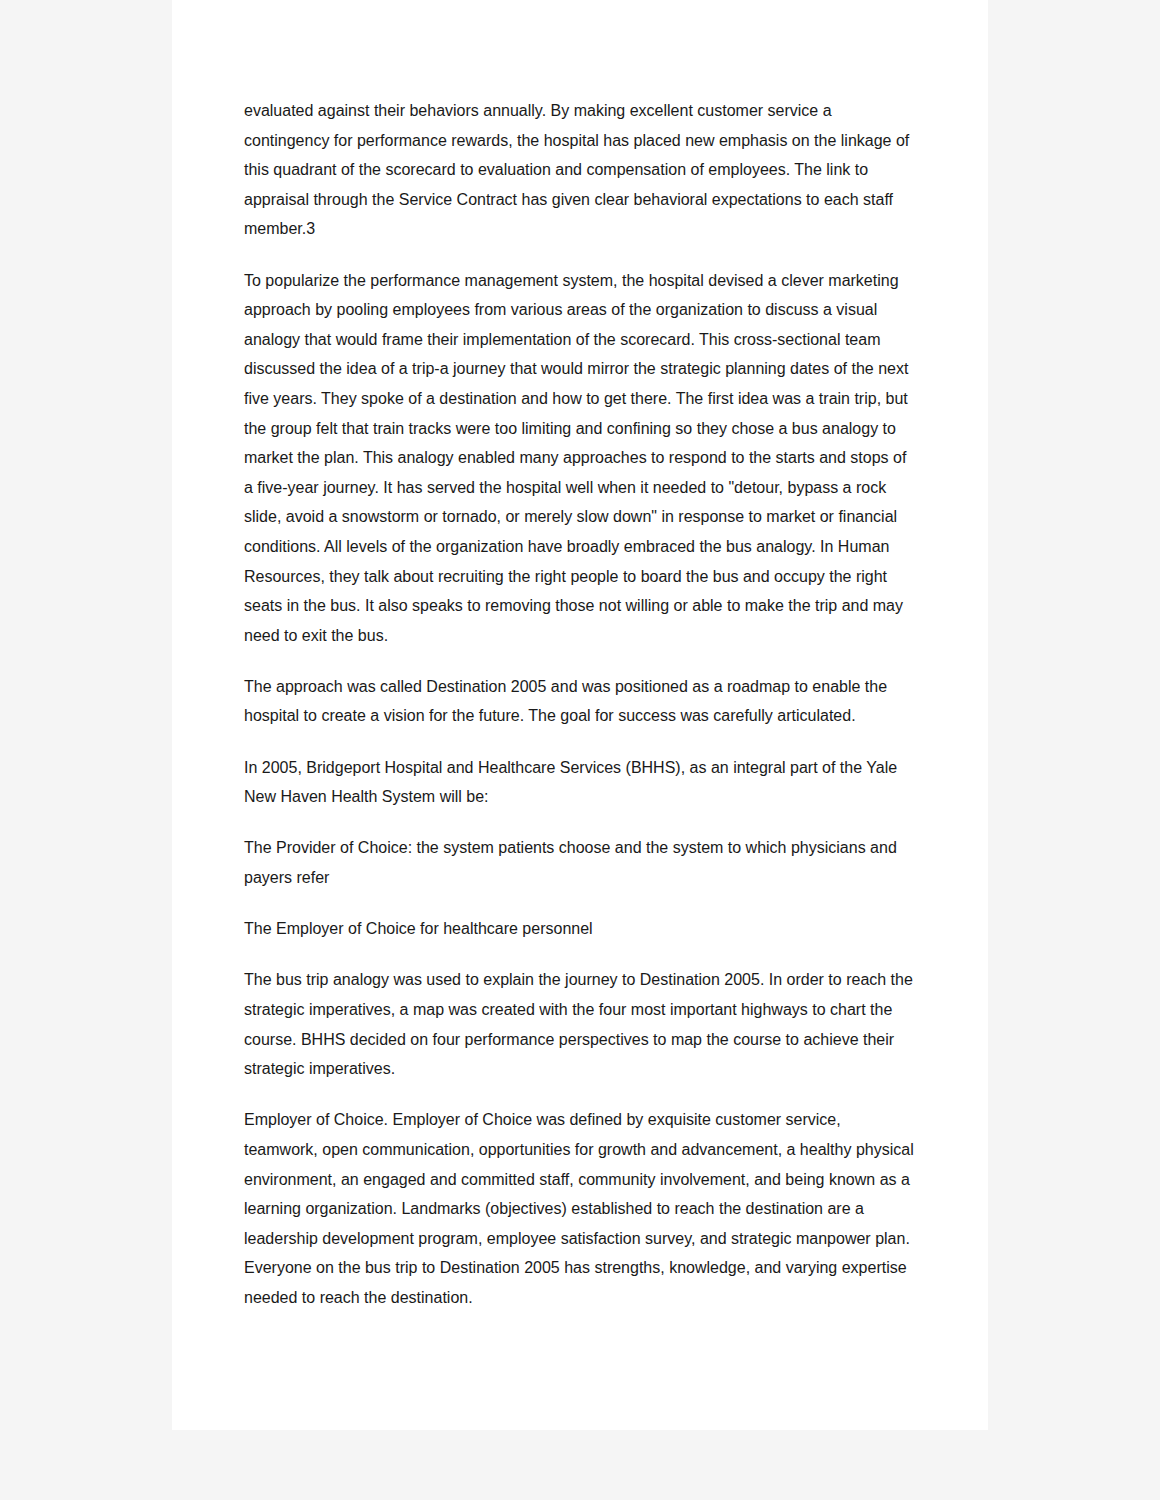evaluated against their behaviors annually. By making excellent customer service a contingency for performance rewards, the hospital has placed new emphasis on the linkage of this quadrant of the scorecard to evaluation and compensation of employees. The link to appraisal through the Service Contract has given clear behavioral expectations to each staff member.3
To popularize the performance management system, the hospital devised a clever marketing approach by pooling employees from various areas of the organization to discuss a visual analogy that would frame their implementation of the scorecard. This cross-sectional team discussed the idea of a trip-a journey that would mirror the strategic planning dates of the next five years. They spoke of a destination and how to get there. The first idea was a train trip, but the group felt that train tracks were too limiting and confining so they chose a bus analogy to market the plan. This analogy enabled many approaches to respond to the starts and stops of a five-year journey. It has served the hospital well when it needed to "detour, bypass a rock slide, avoid a snowstorm or tornado, or merely slow down" in response to market or financial conditions. All levels of the organization have broadly embraced the bus analogy. In Human Resources, they talk about recruiting the right people to board the bus and occupy the right seats in the bus. It also speaks to removing those not willing or able to make the trip and may need to exit the bus.
The approach was called Destination 2005 and was positioned as a roadmap to enable the hospital to create a vision for the future. The goal for success was carefully articulated.
In 2005, Bridgeport Hospital and Healthcare Services (BHHS), as an integral part of the Yale New Haven Health System will be:
The Provider of Choice: the system patients choose and the system to which physicians and payers refer
The Employer of Choice for healthcare personnel
The bus trip analogy was used to explain the journey to Destination 2005. In order to reach the strategic imperatives, a map was created with the four most important highways to chart the course. BHHS decided on four performance perspectives to map the course to achieve their strategic imperatives.
Employer of Choice. Employer of Choice was defined by exquisite customer service, teamwork, open communication, opportunities for growth and advancement, a healthy physical environment, an engaged and committed staff, community involvement, and being known as a learning organization. Landmarks (objectives) established to reach the destination are a leadership development program, employee satisfaction survey, and strategic manpower plan. Everyone on the bus trip to Destination 2005 has strengths, knowledge, and varying expertise needed to reach the destination.